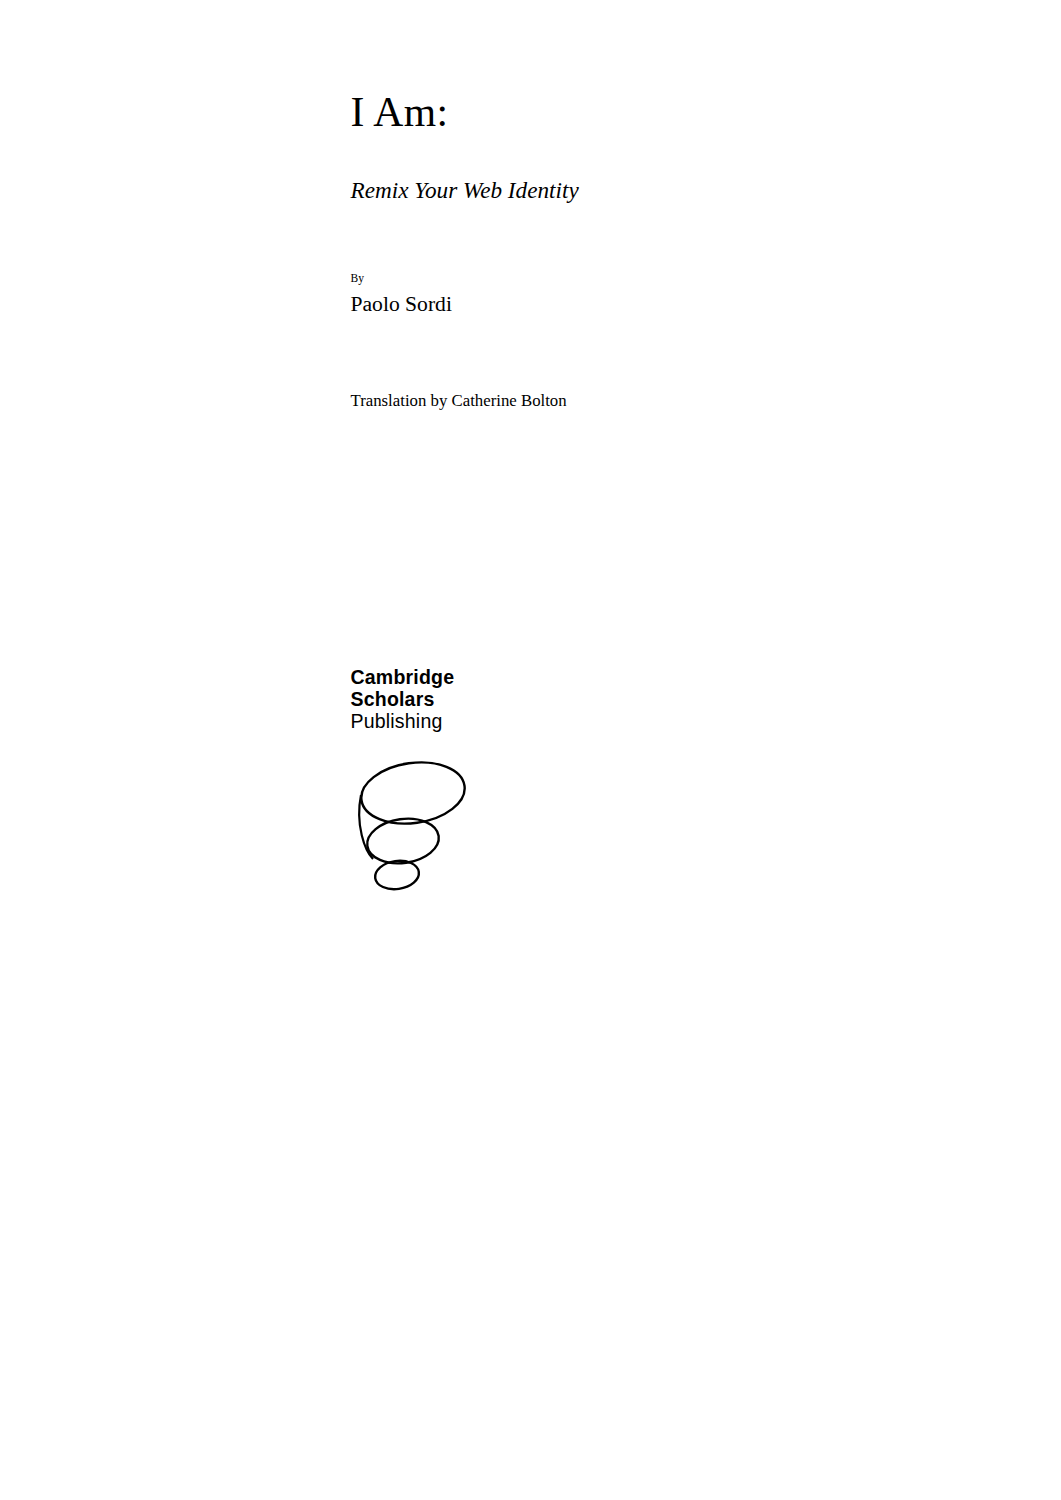I Am:
Remix Your Web Identity
By Paolo Sordi
Translation by Catherine Bolton
Cambridge Scholars Publishing